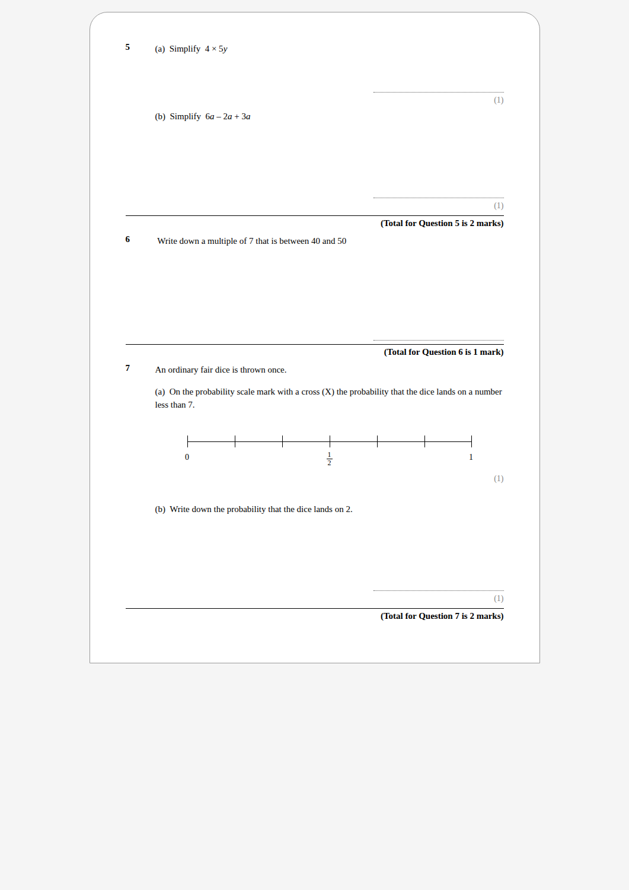5
(a) Simplify 4 × 5y
(1)
(b) Simplify 6a – 2a + 3a
(1)
(Total for Question 5 is 2 marks)
6
Write down a multiple of 7 that is between 40 and 50
(Total for Question 6 is 1 mark)
7
An ordinary fair dice is thrown once.
(a) On the probability scale mark with a cross (X) the probability that the dice lands on a number less than 7.
0
12
1
(1)
(b) Write down the probability that the dice lands on 2.
(1)
(Total for Question 7 is 2 marks)